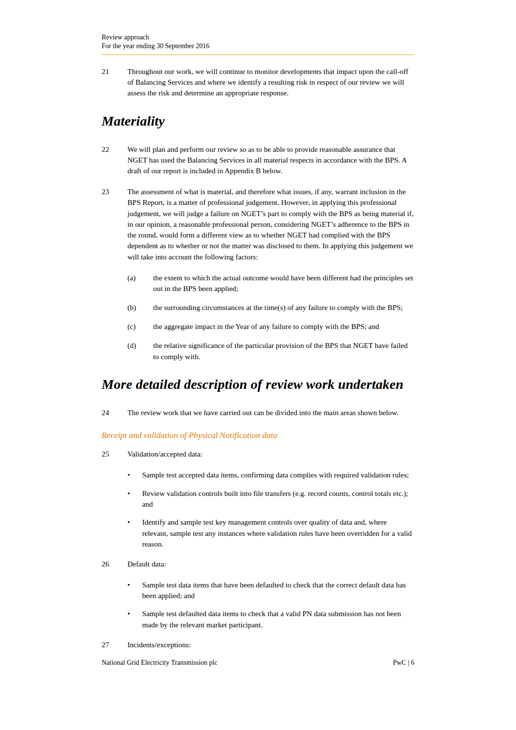Review approach
For the year ending 30 September 2016
21
Throughout our work, we will continue to monitor developments that impact upon the call-off of Balancing Services and where we identify a resulting risk in respect of our review we will assess the risk and determine an appropriate response.
Materiality
22
We will plan and perform our review so as to be able to provide reasonable assurance that NGET has used the Balancing Services in all material respects in accordance with the BPS. A draft of our report is included in Appendix B below.
23
The assessment of what is material, and therefore what issues, if any, warrant inclusion in the BPS Report, is a matter of professional judgement. However, in applying this professional judgement, we will judge a failure on NGET’s part to comply with the BPS as being material if, in our opinion, a reasonable professional person, considering NGET’s adherence to the BPS in the round, would form a different view as to whether NGET had complied with the BPS dependent as to whether or not the matter was disclosed to them. In applying this judgement we will take into account the following factors:
(a)
the extent to which the actual outcome would have been different had the principles set out in the BPS been applied;
(b)
the surrounding circumstances at the time(s) of any failure to comply with the BPS;
(c)
the aggregate impact in the Year of any failure to comply with the BPS; and
(d)
the relative significance of the particular provision of the BPS that NGET have failed to comply with.
More detailed description of review work undertaken
24
The review work that we have carried out can be divided into the main areas shown below.
Receipt and validation of Physical Notification data
25
Validation/accepted data:
Sample test accepted data items, confirming data complies with required validation rules;
Review validation controls built into file transfers (e.g. record counts, control totals etc.); and
Identify and sample test key management controls over quality of data and, where relevant, sample test any instances where validation rules have been overridden for a valid reason.
26
Default data:
Sample test data items that have been defaulted to check that the correct default data has been applied; and
Sample test defaulted data items to check that a valid PN data submission has not been made by the relevant market participant.
27
Incidents/exceptions:
National Grid Electricity Transmission plc
PwC | 6